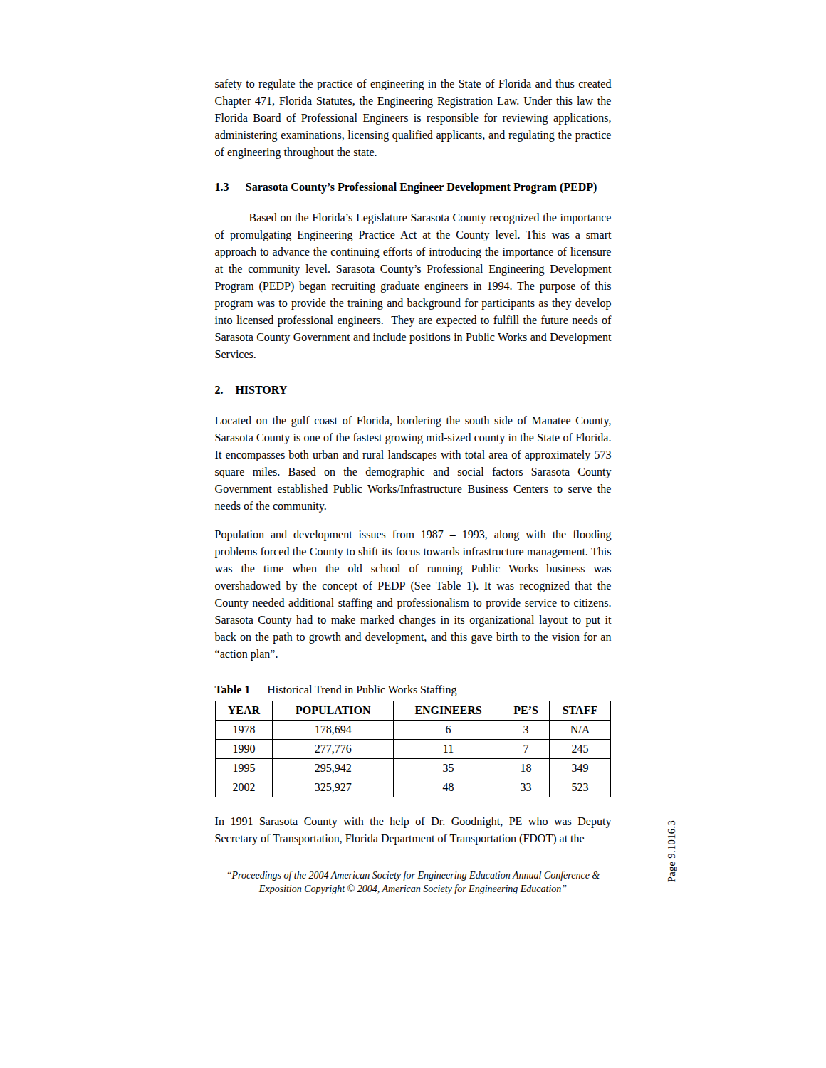safety to regulate the practice of engineering in the State of Florida and thus created Chapter 471, Florida Statutes, the Engineering Registration Law. Under this law the Florida Board of Professional Engineers is responsible for reviewing applications, administering examinations, licensing qualified applicants, and regulating the practice of engineering throughout the state.
1.3 Sarasota County’s Professional Engineer Development Program (PEDP)
Based on the Florida’s Legislature Sarasota County recognized the importance of promulgating Engineering Practice Act at the County level. This was a smart approach to advance the continuing efforts of introducing the importance of licensure at the community level. Sarasota County’s Professional Engineering Development Program (PEDP) began recruiting graduate engineers in 1994. The purpose of this program was to provide the training and background for participants as they develop into licensed professional engineers. They are expected to fulfill the future needs of Sarasota County Government and include positions in Public Works and Development Services.
2. HISTORY
Located on the gulf coast of Florida, bordering the south side of Manatee County, Sarasota County is one of the fastest growing mid-sized county in the State of Florida. It encompasses both urban and rural landscapes with total area of approximately 573 square miles. Based on the demographic and social factors Sarasota County Government established Public Works/Infrastructure Business Centers to serve the needs of the community.
Population and development issues from 1987 – 1993, along with the flooding problems forced the County to shift its focus towards infrastructure management. This was the time when the old school of running Public Works business was overshadowed by the concept of PEDP (See Table 1). It was recognized that the County needed additional staffing and professionalism to provide service to citizens. Sarasota County had to make marked changes in its organizational layout to put it back on the path to growth and development, and this gave birth to the vision for an “action plan”.
Table 1 Historical Trend in Public Works Staffing
| YEAR | POPULATION | ENGINEERS | PE’S | STAFF |
| --- | --- | --- | --- | --- |
| 1978 | 178,694 | 6 | 3 | N/A |
| 1990 | 277,776 | 11 | 7 | 245 |
| 1995 | 295,942 | 35 | 18 | 349 |
| 2002 | 325,927 | 48 | 33 | 523 |
In 1991 Sarasota County with the help of Dr. Goodnight, PE who was Deputy Secretary of Transportation, Florida Department of Transportation (FDOT) at the
“Proceedings of the 2004 American Society for Engineering Education Annual Conference &
Exposition Copyright © 2004, American Society for Engineering Education”
Page 9.1016.3